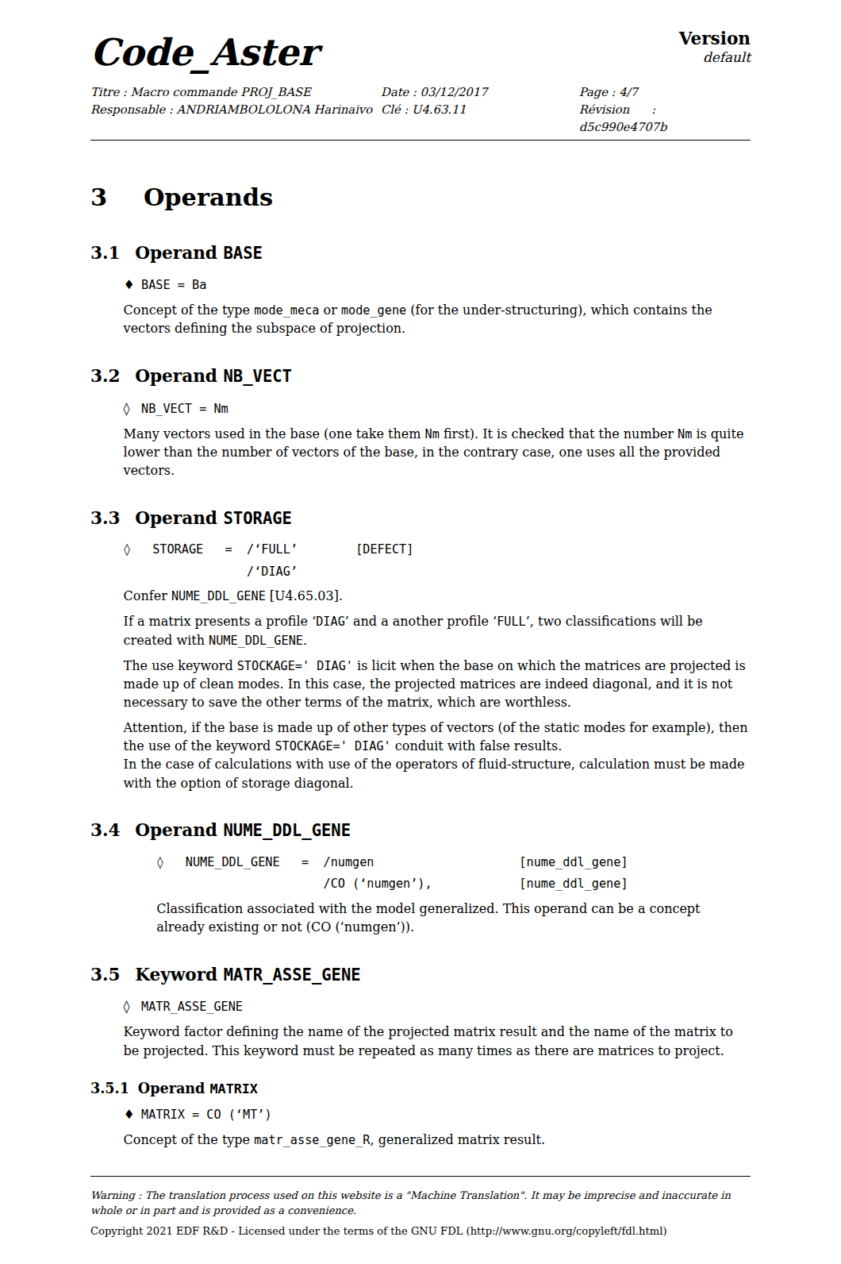Versiondefault
Code_Aster
| Titre : Macro commande PROJ_BASE | Date : 03/12/2017 | Page : 4/7 |
| Responsable : ANDRIAMBOLOLONA Harinaivo | Clé : U4.63.11 | Révision : d5c990e4707b |
3 Operands
3.1 Operand BASE
BASE = Ba
Concept of the type mode_meca or mode_gene (for the under-structuring), which contains the vectors defining the subspace of projection.
3.2 Operand NB_VECT
NB_VECT = Nm
Many vectors used in the base (one take them Nm first). It is checked that the number Nm is quite lower than the number of vectors of the base, in the contrary case, one uses all the provided vectors.
3.3 Operand STORAGE
◊ STORAGE = /‘FULL’ [DEFECT]
/‘DIAG’
Confer NUME_DDL_GENE [U4.65.03].
If a matrix presents a profile ‘DIAG’ and a another profile ‘FULL’, two classifications will be created with NUME_DDL_GENE.
The use keyword STOCKAGE=' DIAG' is licit when the base on which the matrices are projected is made up of clean modes. In this case, the projected matrices are indeed diagonal, and it is not necessary to save the other terms of the matrix, which are worthless.
Attention, if the base is made up of other types of vectors (of the static modes for example), then the use of the keyword STOCKAGE=' DIAG' conduit with false results.
In the case of calculations with use of the operators of fluid-structure, calculation must be made with the option of storage diagonal.
3.4 Operand NUME_DDL_GENE
◊ NUME_DDL_GENE = /numgen [nume_ddl_gene]
/CO (‘numgen’), [nume_ddl_gene]
Classification associated with the model generalized. This operand can be a concept already existing or not (CO (‘numgen’)).
3.5 Keyword MATR_ASSE_GENE
MATR_ASSE_GENE
Keyword factor defining the name of the projected matrix result and the name of the matrix to be projected. This keyword must be repeated as many times as there are matrices to project.
3.5.1 Operand MATRIX
MATRIX = CO (‘MT’)
Concept of the type matr_asse_gene_R, generalized matrix result.
Warning : The translation process used on this website is a "Machine Translation". It may be imprecise and inaccurate in whole or in part and is provided as a convenience.
Copyright 2021 EDF R&D - Licensed under the terms of the GNU FDL (http://www.gnu.org/copyleft/fdl.html)